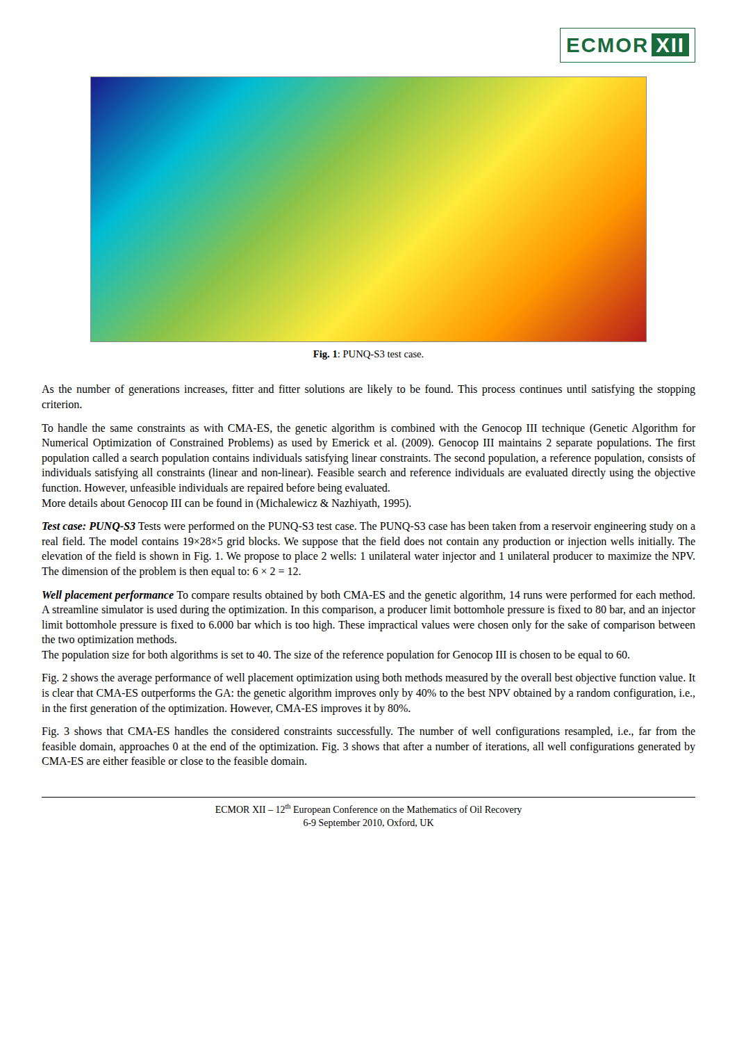ECMORXII
Fig. 1: PUNQ-S3 test case.
As the number of generations increases, fitter and fitter solutions are likely to be found. This process continues until satisfying the stopping criterion.
To handle the same constraints as with CMA-ES, the genetic algorithm is combined with the Genocop III technique (Genetic Algorithm for Numerical Optimization of Constrained Problems) as used by Emerick et al. (2009). Genocop III maintains 2 separate populations. The first population called a search population contains individuals satisfying linear constraints. The second population, a reference population, consists of individuals satisfying all constraints (linear and non-linear). Feasible search and reference individuals are evaluated directly using the objective function. However, unfeasible individuals are repaired before being evaluated.
More details about Genocop III can be found in (Michalewicz & Nazhiyath, 1995).
Test case: PUNQ-S3 Tests were performed on the PUNQ-S3 test case. The PUNQ-S3 case has been taken from a reservoir engineering study on a real field. The model contains 19×28×5 grid blocks. We suppose that the field does not contain any production or injection wells initially. The elevation of the field is shown in Fig. 1. We propose to place 2 wells: 1 unilateral water injector and 1 unilateral producer to maximize the NPV. The dimension of the problem is then equal to: 6 × 2 = 12.
Well placement performance To compare results obtained by both CMA-ES and the genetic algorithm, 14 runs were performed for each method. A streamline simulator is used during the optimization. In this comparison, a producer limit bottomhole pressure is fixed to 80 bar, and an injector limit bottomhole pressure is fixed to 6.000 bar which is too high. These impractical values were chosen only for the sake of comparison between the two optimization methods.
The population size for both algorithms is set to 40. The size of the reference population for Genocop III is chosen to be equal to 60.
Fig. 2 shows the average performance of well placement optimization using both methods measured by the overall best objective function value. It is clear that CMA-ES outperforms the GA: the genetic algorithm improves only by 40% to the best NPV obtained by a random configuration, i.e., in the first generation of the optimization. However, CMA-ES improves it by 80%.
Fig. 3 shows that CMA-ES handles the considered constraints successfully. The number of well configurations resampled, i.e., far from the feasible domain, approaches 0 at the end of the optimization. Fig. 3 shows that after a number of iterations, all well configurations generated by CMA-ES are either feasible or close to the feasible domain.
ECMOR XII – 12th European Conference on the Mathematics of Oil Recovery
6-9 September 2010, Oxford, UK